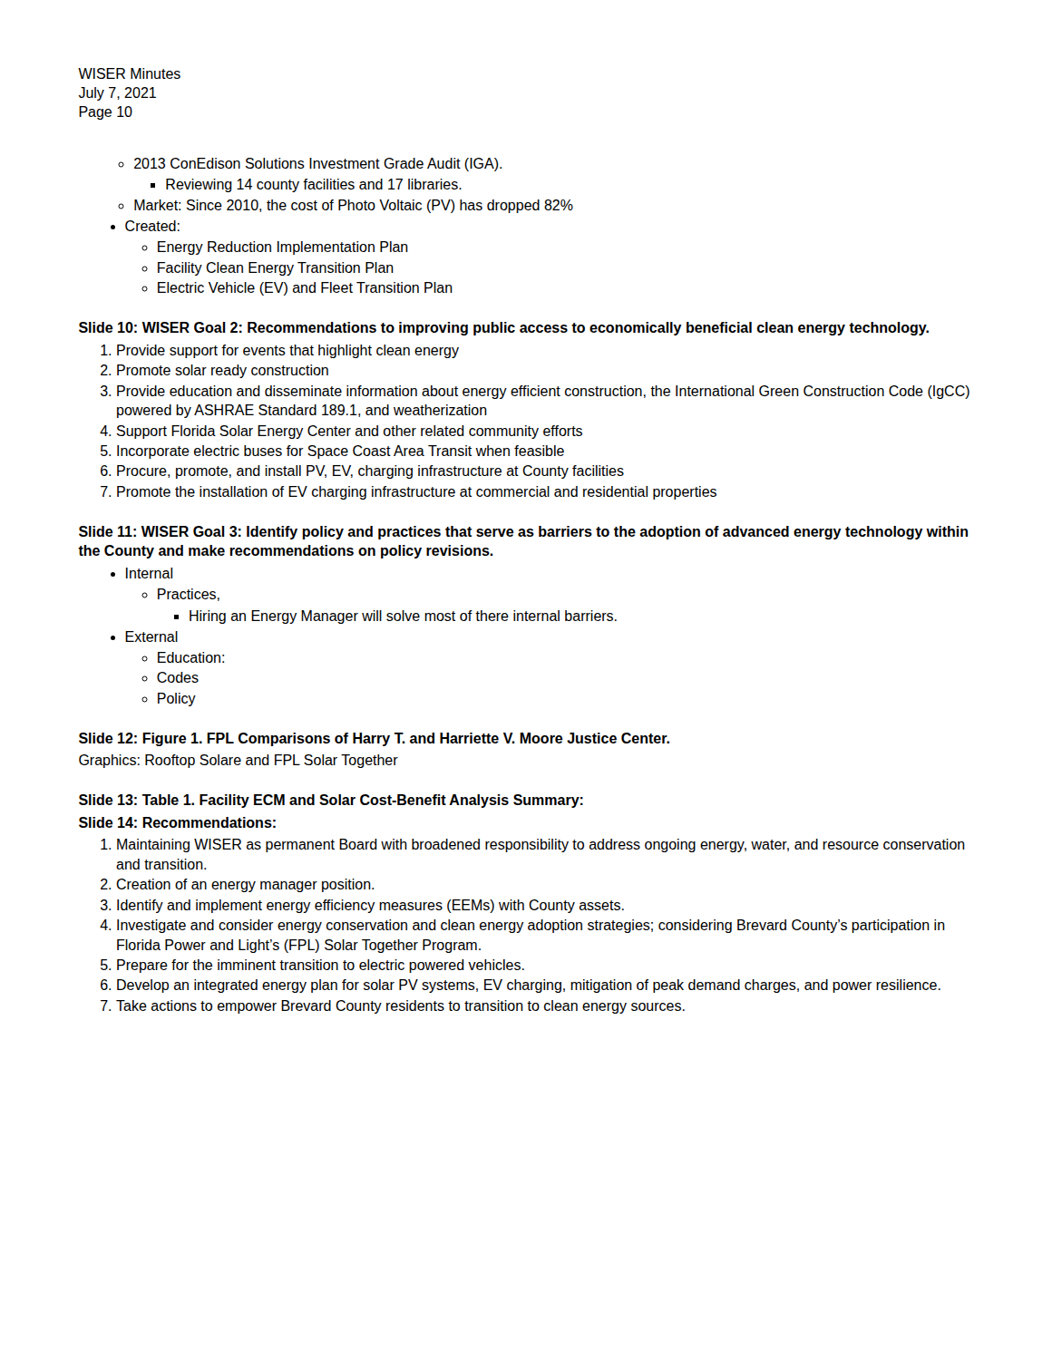WISER Minutes
July 7, 2021
Page 10
2013 ConEdison Solutions Investment Grade Audit (IGA).
Reviewing 14 county facilities and 17 libraries.
Market: Since 2010, the cost of Photo Voltaic (PV) has dropped 82%
Created:
Energy Reduction Implementation Plan
Facility Clean Energy Transition Plan
Electric Vehicle (EV) and Fleet Transition Plan
Slide 10: WISER Goal 2: Recommendations to improving public access to economically beneficial clean energy technology.
Provide support for events that highlight clean energy
Promote solar ready construction
Provide education and disseminate information about energy efficient construction, the International Green Construction Code (IgCC) powered by ASHRAE Standard 189.1, and weatherization
Support Florida Solar Energy Center and other related community efforts
Incorporate electric buses for Space Coast Area Transit when feasible
Procure, promote, and install PV, EV, charging infrastructure at County facilities
Promote the installation of EV charging infrastructure at commercial and residential properties
Slide 11: WISER Goal 3: Identify policy and practices that serve as barriers to the adoption of advanced energy technology within the County and make recommendations on policy revisions.
Internal
Practices,
Hiring an Energy Manager will solve most of there internal barriers.
External
Education:
Codes
Policy
Slide 12: Figure 1. FPL Comparisons of Harry T. and Harriette V. Moore Justice Center.
Graphics: Rooftop Solare and FPL Solar Together
Slide 13: Table 1. Facility ECM and Solar Cost-Benefit Analysis Summary:
Slide 14: Recommendations:
Maintaining WISER as permanent Board with broadened responsibility to address ongoing energy, water, and resource conservation and transition.
Creation of an energy manager position.
Identify and implement energy efficiency measures (EEMs) with County assets.
Investigate and consider energy conservation and clean energy adoption strategies; considering Brevard County’s participation in Florida Power and Light’s (FPL) Solar Together Program.
Prepare for the imminent transition to electric powered vehicles.
Develop an integrated energy plan for solar PV systems, EV charging, mitigation of peak demand charges, and power resilience.
Take actions to empower Brevard County residents to transition to clean energy sources.